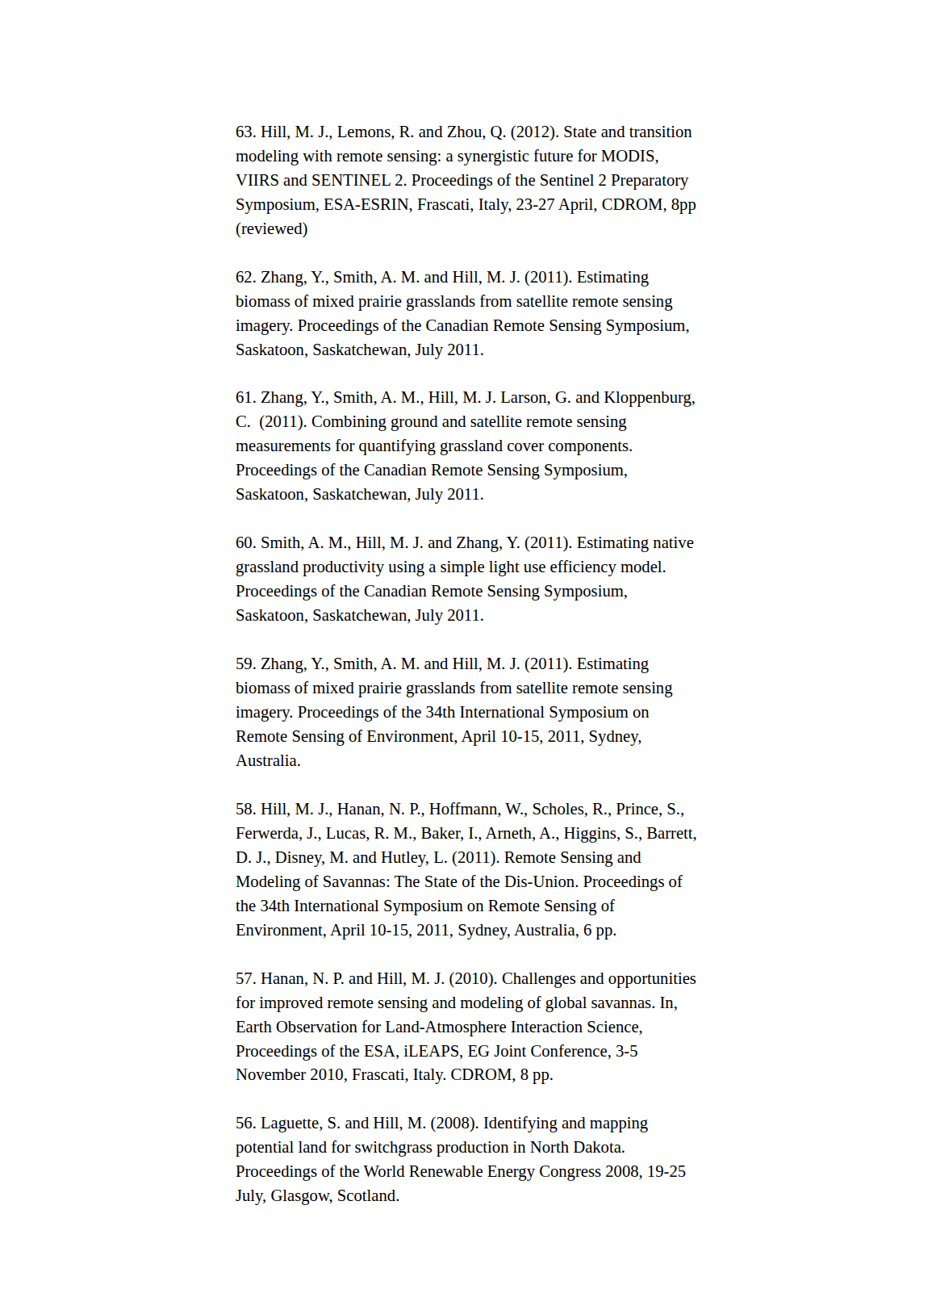63. Hill, M. J., Lemons, R. and Zhou, Q. (2012). State and transition modeling with remote sensing: a synergistic future for MODIS, VIIRS and SENTINEL 2. Proceedings of the Sentinel 2 Preparatory Symposium, ESA-ESRIN, Frascati, Italy, 23-27 April, CDROM, 8pp (reviewed)
62. Zhang, Y., Smith, A. M. and Hill, M. J. (2011). Estimating biomass of mixed prairie grasslands from satellite remote sensing imagery. Proceedings of the Canadian Remote Sensing Symposium, Saskatoon, Saskatchewan, July 2011.
61. Zhang, Y., Smith, A. M., Hill, M. J. Larson, G. and Kloppenburg, C. (2011). Combining ground and satellite remote sensing measurements for quantifying grassland cover components. Proceedings of the Canadian Remote Sensing Symposium, Saskatoon, Saskatchewan, July 2011.
60. Smith, A. M., Hill, M. J. and Zhang, Y. (2011). Estimating native grassland productivity using a simple light use efficiency model. Proceedings of the Canadian Remote Sensing Symposium, Saskatoon, Saskatchewan, July 2011.
59. Zhang, Y., Smith, A. M. and Hill, M. J. (2011). Estimating biomass of mixed prairie grasslands from satellite remote sensing imagery. Proceedings of the 34th International Symposium on Remote Sensing of Environment, April 10-15, 2011, Sydney, Australia.
58. Hill, M. J., Hanan, N. P., Hoffmann, W., Scholes, R., Prince, S., Ferwerda, J., Lucas, R. M., Baker, I., Arneth, A., Higgins, S., Barrett, D. J., Disney, M. and Hutley, L. (2011). Remote Sensing and Modeling of Savannas: The State of the Dis-Union. Proceedings of the 34th International Symposium on Remote Sensing of Environment, April 10-15, 2011, Sydney, Australia, 6 pp.
57. Hanan, N. P. and Hill, M. J. (2010). Challenges and opportunities for improved remote sensing and modeling of global savannas. In, Earth Observation for Land-Atmosphere Interaction Science, Proceedings of the ESA, iLEAPS, EG Joint Conference, 3-5 November 2010, Frascati, Italy. CDROM, 8 pp.
56. Laguette, S. and Hill, M. (2008). Identifying and mapping potential land for switchgrass production in North Dakota. Proceedings of the World Renewable Energy Congress 2008, 19-25 July, Glasgow, Scotland.